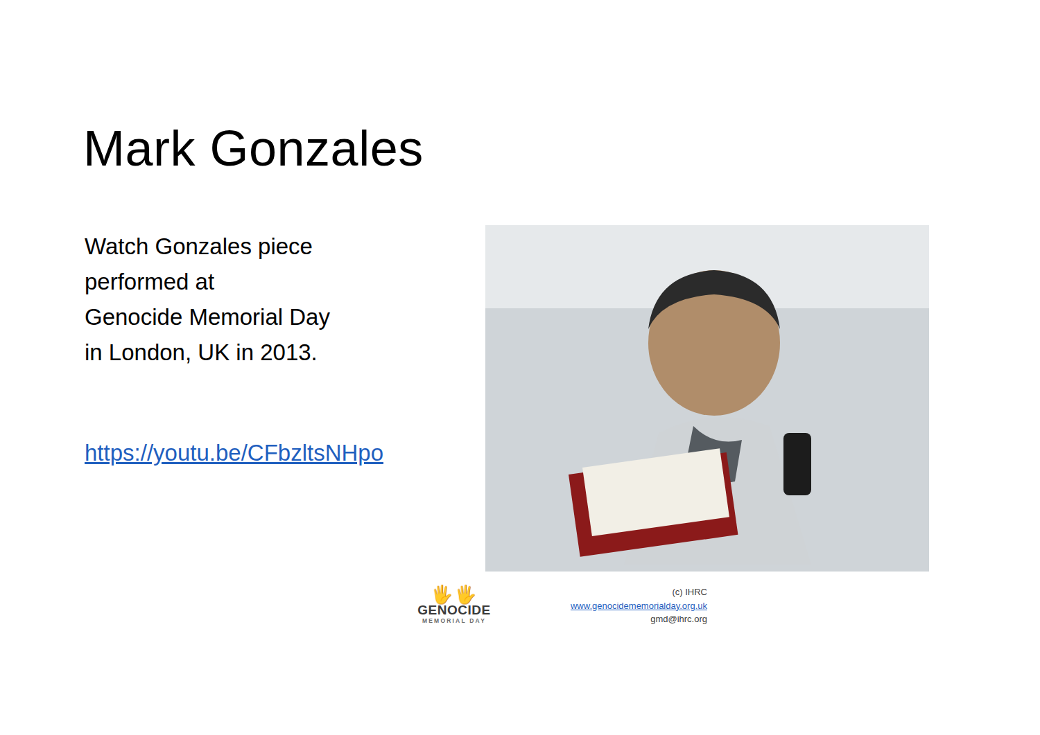Mark Gonzales
Watch Gonzales piece
performed at
Genocide Memorial Day
in London, UK in 2013.
https://youtu.be/CFbzltsNHpo
🖐🖐
GENOCIDE
MEMORIAL DAY
(c) IHRC
www.genocidememorialday.org.uk
gmd@ihrc.org